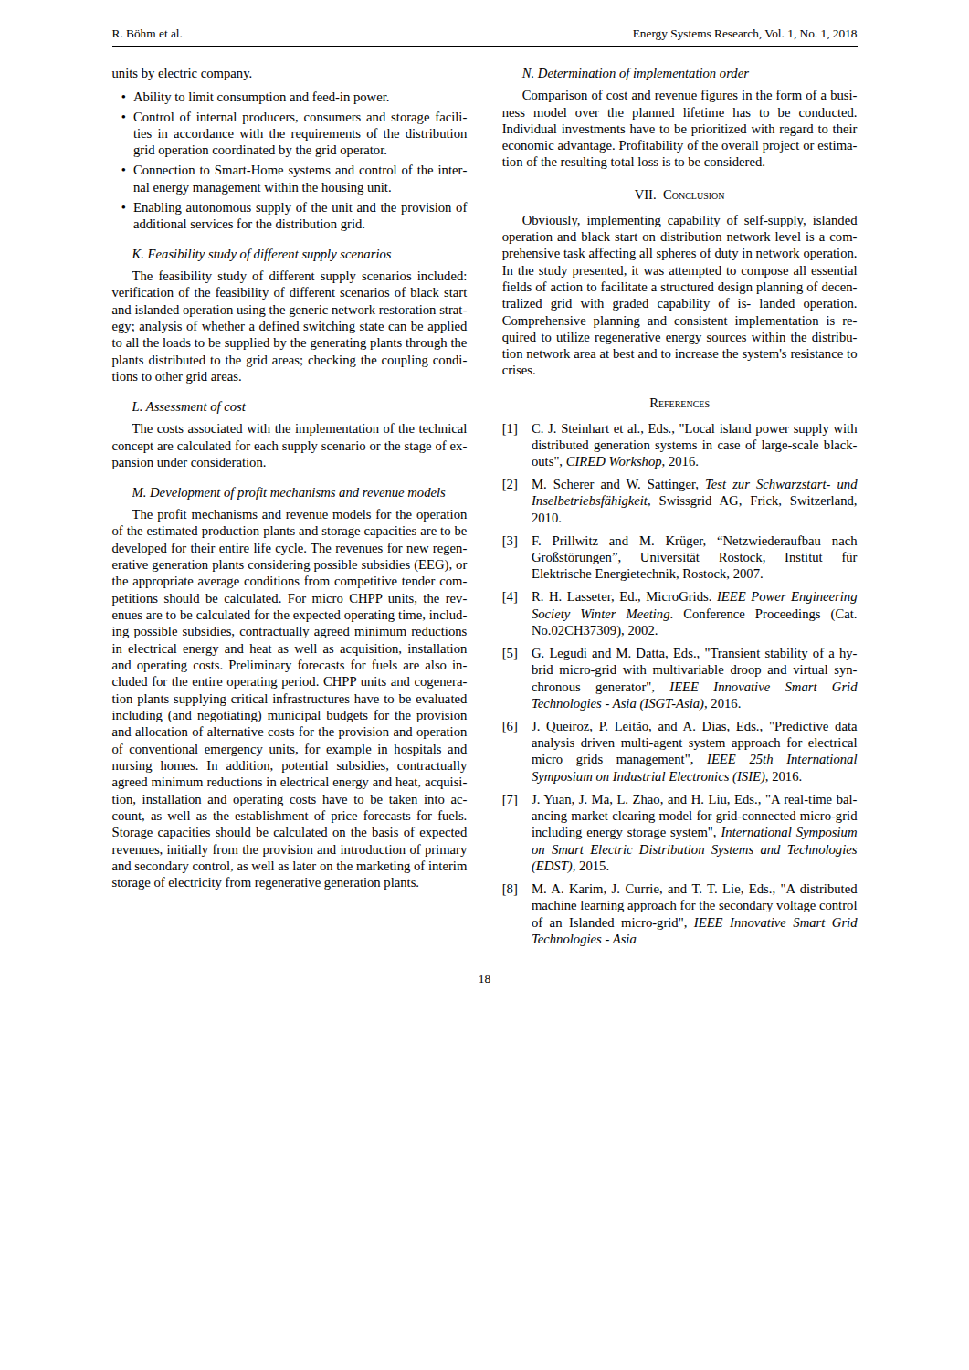R. Böhm et al. Energy Systems Research, Vol. 1, No. 1, 2018
units by electric company.
Ability to limit consumption and feed-in power.
Control of internal producers, consumers and storage facilities in accordance with the requirements of the distribution grid operation coordinated by the grid operator.
Connection to Smart-Home systems and control of the internal energy management within the housing unit.
Enabling autonomous supply of the unit and the provision of additional services for the distribution grid.
K. Feasibility study of different supply scenarios
The feasibility study of different supply scenarios included: verification of the feasibility of different scenarios of black start and islanded operation using the generic network restoration strategy; analysis of whether a defined switching state can be applied to all the loads to be supplied by the generating plants through the plants distributed to the grid areas; checking the coupling conditions to other grid areas.
L. Assessment of cost
The costs associated with the implementation of the technical concept are calculated for each supply scenario or the stage of expansion under consideration.
M. Development of profit mechanisms and revenue models
The profit mechanisms and revenue models for the operation of the estimated production plants and storage capacities are to be developed for their entire life cycle. The revenues for new regenerative generation plants considering possible subsidies (EEG), or the appropriate average conditions from competitive tender competitions should be calculated. For micro CHPP units, the revenues are to be calculated for the expected operating time, including possible subsidies, contractually agreed minimum reductions in electrical energy and heat as well as acquisition, installation and operating costs. Preliminary forecasts for fuels are also included for the entire operating period. CHPP units and cogeneration plants supplying critical infrastructures have to be evaluated including (and negotiating) municipal budgets for the provision and allocation of alternative costs for the provision and operation of conventional emergency units, for example in hospitals and nursing homes. In addition, potential subsidies, contractually agreed minimum reductions in electrical energy and heat, acquisition, installation and operating costs have to be taken into account, as well as the establishment of price forecasts for fuels. Storage capacities should be calculated on the basis of expected revenues, initially from the provision and introduction of primary and secondary control, as well as later on the marketing of interim storage of electricity from regenerative generation plants.
N. Determination of implementation order
Comparison of cost and revenue figures in the form of a business model over the planned lifetime has to be conducted. Individual investments have to be prioritized with regard to their economic advantage. Profitability of the overall project or estimation of the resulting total loss is to be considered.
VII. Conclusion
Obviously, implementing capability of self-supply, islanded operation and black start on distribution network level is a comprehensive task affecting all spheres of duty in network operation. In the study presented, it was attempted to compose all essential fields of action to facilitate a structured design planning of decentralized grid with graded capability of is- landed operation. Comprehensive planning and consistent implementation is required to utilize regenerative energy sources within the distribution network area at best and to increase the system's resistance to crises.
References
C. J. Steinhart et al., Eds., "Local island power supply with distributed generation systems in case of large-scale blackouts", CIRED Workshop, 2016.
M. Scherer and W. Sattinger, Test zur Schwarzstart- und Inselbetriebsfähigkeit, Swissgrid AG, Frick, Switzerland, 2010.
F. Prillwitz and M. Krüger, “Netzwiederaufbau nach Großstörungen”, Universität Rostock, Institut für Elektrische Energietechnik, Rostock, 2007.
R. H. Lasseter, Ed., MicroGrids. IEEE Power Engineering Society Winter Meeting. Conference Proceedings (Cat. No.02CH37309), 2002.
G. Legudi and M. Datta, Eds., "Transient stability of a hybrid micro-grid with multivariable droop and virtual synchronous generator", IEEE Innovative Smart Grid Technologies - Asia (ISGT-Asia), 2016.
J. Queiroz, P. Leitão, and A. Dias, Eds., "Predictive data analysis driven multi-agent system approach for electrical micro grids management", IEEE 25th International Symposium on Industrial Electronics (ISIE), 2016.
J. Yuan, J. Ma, L. Zhao, and H. Liu, Eds., "A real-time balancing market clearing model for grid-connected micro-grid including energy storage system", International Symposium on Smart Electric Distribution Systems and Technologies (EDST), 2015.
M. A. Karim, J. Currie, and T. T. Lie, Eds., "A distributed machine learning approach for the secondary voltage control of an Islanded micro-grid", IEEE Innovative Smart Grid Technologies - Asia
18